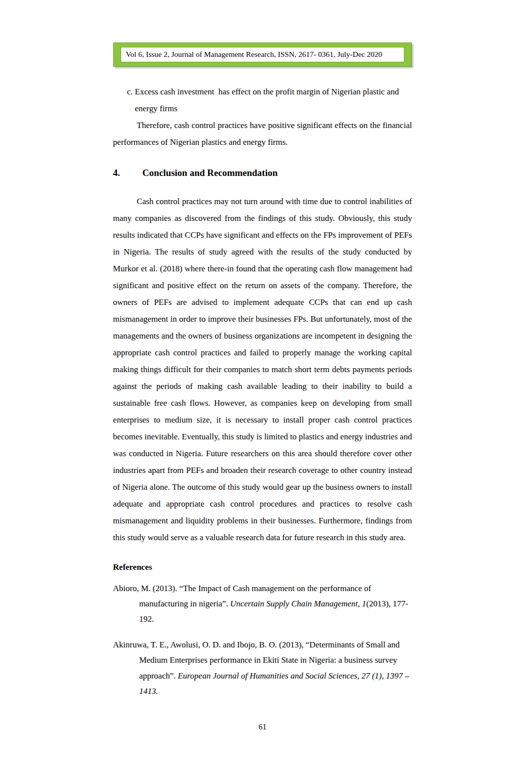Vol 6, Issue 2, Journal of Management Research, ISSN, 2617- 0361, July-Dec 2020
Excess cash investment has effect on the profit margin of Nigerian plastic and energy firms
Therefore, cash control practices have positive significant effects on the financial performances of Nigerian plastics and energy firms.
4. Conclusion and Recommendation
Cash control practices may not turn around with time due to control inabilities of many companies as discovered from the findings of this study. Obviously, this study results indicated that CCPs have significant and effects on the FPs improvement of PEFs in Nigeria. The results of study agreed with the results of the study conducted by Murkor et al. (2018) where there-in found that the operating cash flow management had significant and positive effect on the return on assets of the company. Therefore, the owners of PEFs are advised to implement adequate CCPs that can end up cash mismanagement in order to improve their businesses FPs. But unfortunately, most of the managements and the owners of business organizations are incompetent in designing the appropriate cash control practices and failed to properly manage the working capital making things difficult for their companies to match short term debts payments periods against the periods of making cash available leading to their inability to build a sustainable free cash flows. However, as companies keep on developing from small enterprises to medium size, it is necessary to install proper cash control practices becomes inevitable. Eventually, this study is limited to plastics and energy industries and was conducted in Nigeria. Future researchers on this area should therefore cover other industries apart from PEFs and broaden their research coverage to other country instead of Nigeria alone. The outcome of this study would gear up the business owners to install adequate and appropriate cash control procedures and practices to resolve cash mismanagement and liquidity problems in their businesses. Furthermore, findings from this study would serve as a valuable research data for future research in this study area.
References
Abioro, M. (2013). “The Impact of Cash management on the performance of manufacturing in nigeria”. Uncertain Supply Chain Management, 1(2013), 177-192.
Akinruwa, T. E., Awolusi, O. D. and Ibojo, B. O. (2013), “Determinants of Small and Medium Enterprises performance in Ekiti State in Nigeria: a business survey approach”. European Journal of Humanities and Social Sciences, 27 (1), 1397 – 1413.
61